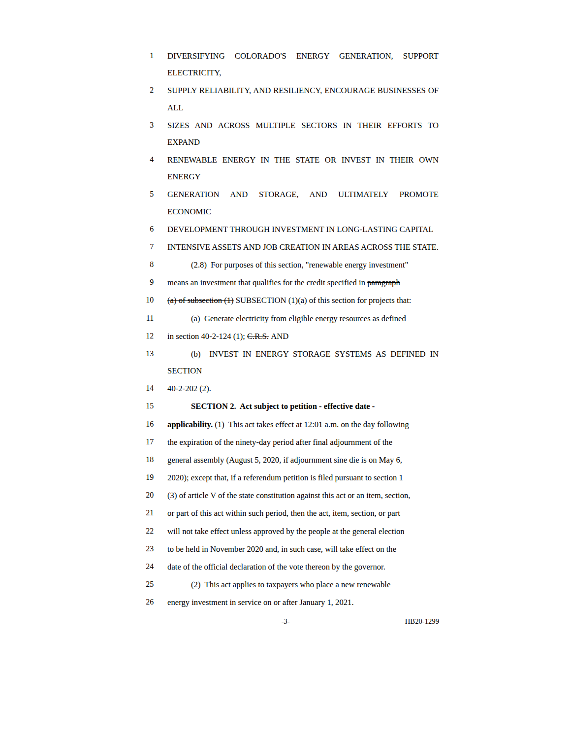| 1 | DIVERSIFYING COLORADO'S ENERGY GENERATION, SUPPORT ELECTRICITY, |
| 2 | SUPPLY RELIABILITY, AND RESILIENCY, ENCOURAGE BUSINESSES OF ALL |
| 3 | SIZES AND ACROSS MULTIPLE SECTORS IN THEIR EFFORTS TO EXPAND |
| 4 | RENEWABLE ENERGY IN THE STATE OR INVEST IN THEIR OWN ENERGY |
| 5 | GENERATION AND STORAGE, AND ULTIMATELY PROMOTE ECONOMIC |
| 6 | DEVELOPMENT THROUGH INVESTMENT IN LONG-LASTING CAPITAL |
| 7 | INTENSIVE ASSETS AND JOB CREATION IN AREAS ACROSS THE STATE. |
| 8 | (2.8) For purposes of this section, "renewable energy investment" |
| 9 | means an investment that qualifies for the credit specified in paragraph |
| 10 | (a) of subsection (1) SUBSECTION (1)(a) of this section for projects that: |
| 11 | (a) Generate electricity from eligible energy resources as defined |
| 12 | in section 40-2-124 (1); C.R.S. AND |
| 13 | (b) INVEST IN ENERGY STORAGE SYSTEMS AS DEFINED IN SECTION |
| 14 | 40-2-202 (2). |
| 15 | SECTION 2. Act subject to petition - effective date - |
| 16 | applicability. (1) This act takes effect at 12:01 a.m. on the day following |
| 17 | the expiration of the ninety-day period after final adjournment of the |
| 18 | general assembly (August 5, 2020, if adjournment sine die is on May 6, |
| 19 | 2020); except that, if a referendum petition is filed pursuant to section 1 |
| 20 | (3) of article V of the state constitution against this act or an item, section, |
| 21 | or part of this act within such period, then the act, item, section, or part |
| 22 | will not take effect unless approved by the people at the general election |
| 23 | to be held in November 2020 and, in such case, will take effect on the |
| 24 | date of the official declaration of the vote thereon by the governor. |
| 25 | (2) This act applies to taxpayers who place a new renewable |
| 26 | energy investment in service on or after January 1, 2021. |
-3-
HB20-1299